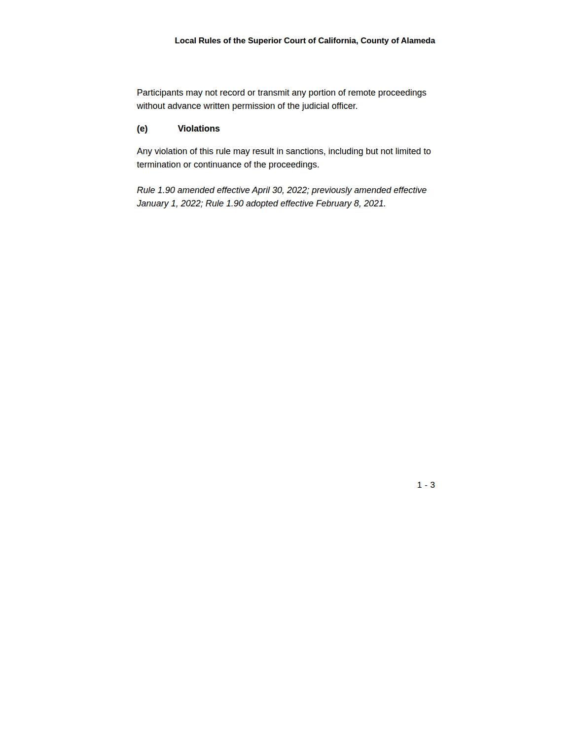Local Rules of the Superior Court of California, County of Alameda
Participants may not record or transmit any portion of remote proceedings without advance written permission of the judicial officer.
(e) Violations
Any violation of this rule may result in sanctions, including but not limited to termination or continuance of the proceedings.
Rule 1.90 amended effective April 30, 2022; previously amended effective January 1, 2022; Rule 1.90 adopted effective February 8, 2021.
1 - 3